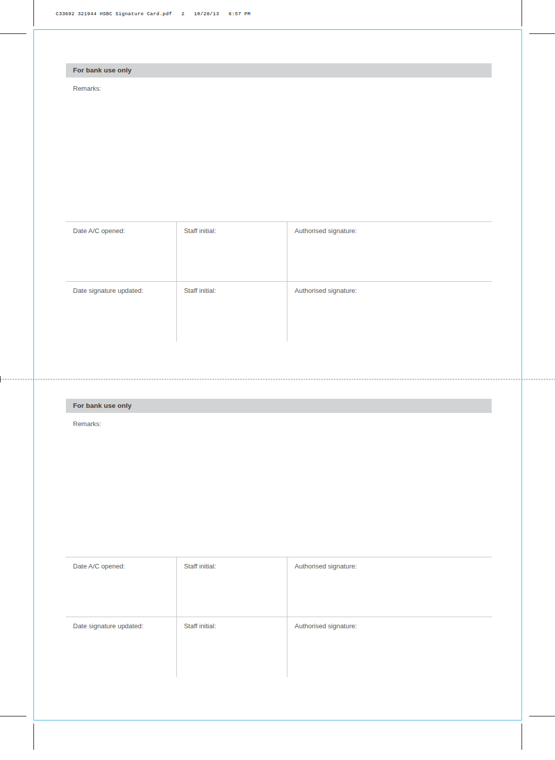C33692 321944 HSBC Signature Card.pdf 2 10/28/13 6:57 PM
For bank use only
Remarks:
| Date A/C opened: | Staff initial: | Authorised signature: |
| Date signature updated: | Staff initial: | Authorised signature: |
For bank use only
Remarks:
| Date A/C opened: | Staff initial: | Authorised signature: |
| Date signature updated: | Staff initial: | Authorised signature: |